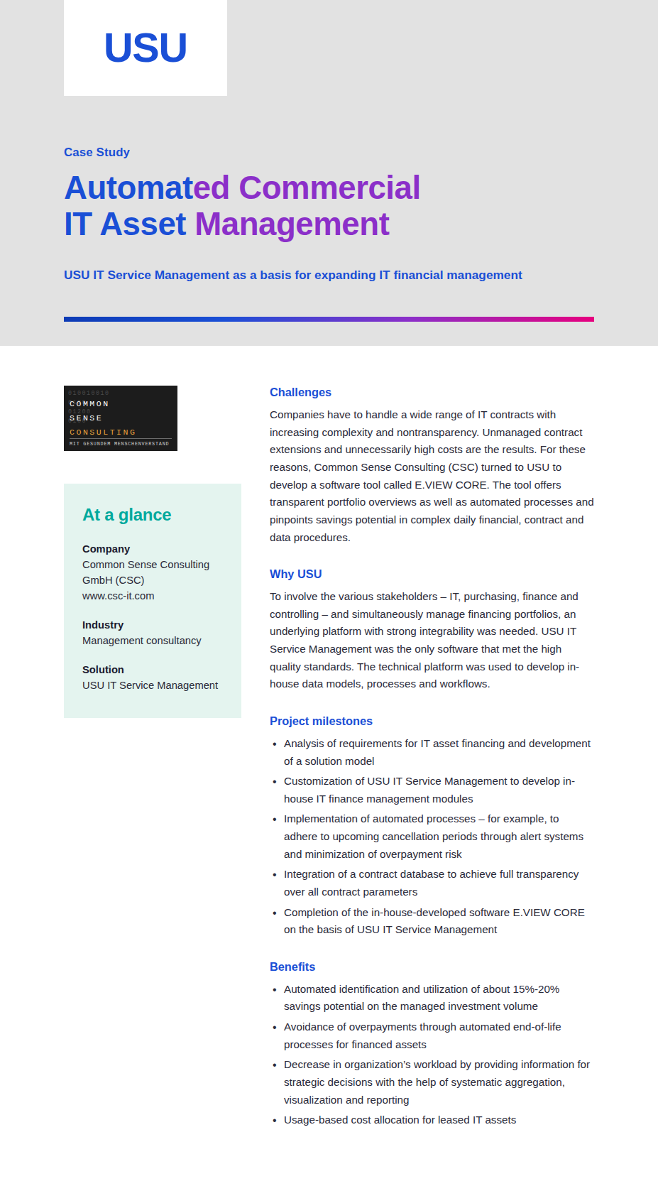USU
Case Study
Automat ed Commercial
IT Asset Management
USU IT Service Management as a basis for expanding IT financial management
010010010
0100
01200
0100
COMMON
SENSE
CONSULTING
MIT GESUNDEM MENSCHENVERSTAND
At a glance
Company
Common Sense Consulting
GmbH (CSC)
www.csc-it.com
Industry
Management consultancy
Solution
USU IT Service Management
Challenges
Companies have to handle a wide range of IT contracts with increasing complexity and nontransparency. Unmanaged contract extensions and unnecessarily high costs are the results. For these reasons, Common Sense Consulting (CSC) turned to USU to develop a software tool called E.VIEW CORE. The tool offers transparent portfolio overviews as well as automated processes and pinpoints savings potential in complex daily financial, contract and data procedures.
Why USU
To involve the various stakeholders – IT, purchasing, finance and controlling – and simultaneously manage financing portfolios, an underlying platform with strong integrability was needed. USU IT Service Management was the only software that met the high quality standards. The technical platform was used to develop in-house data models, processes and workflows.
Project milestones
Analysis of requirements for IT asset financing and development of a solution model
Customization of USU IT Service Management to develop in-house IT finance management modules
Implementation of automated processes – for example, to adhere to upcoming cancellation periods through alert systems and minimization of overpayment risk
Integration of a contract database to achieve full transparency over all contract parameters
Completion of the in-house-developed software E.VIEW CORE on the basis of USU IT Service Management
Benefits
Automated identification and utilization of about 15%-20% savings potential on the managed investment volume
Avoidance of overpayments through automated end-of-life processes for financed assets
Decrease in organization’s workload by providing information for strategic decisions with the help of systematic aggregation, visualization and reporting
Usage-based cost allocation for leased IT assets